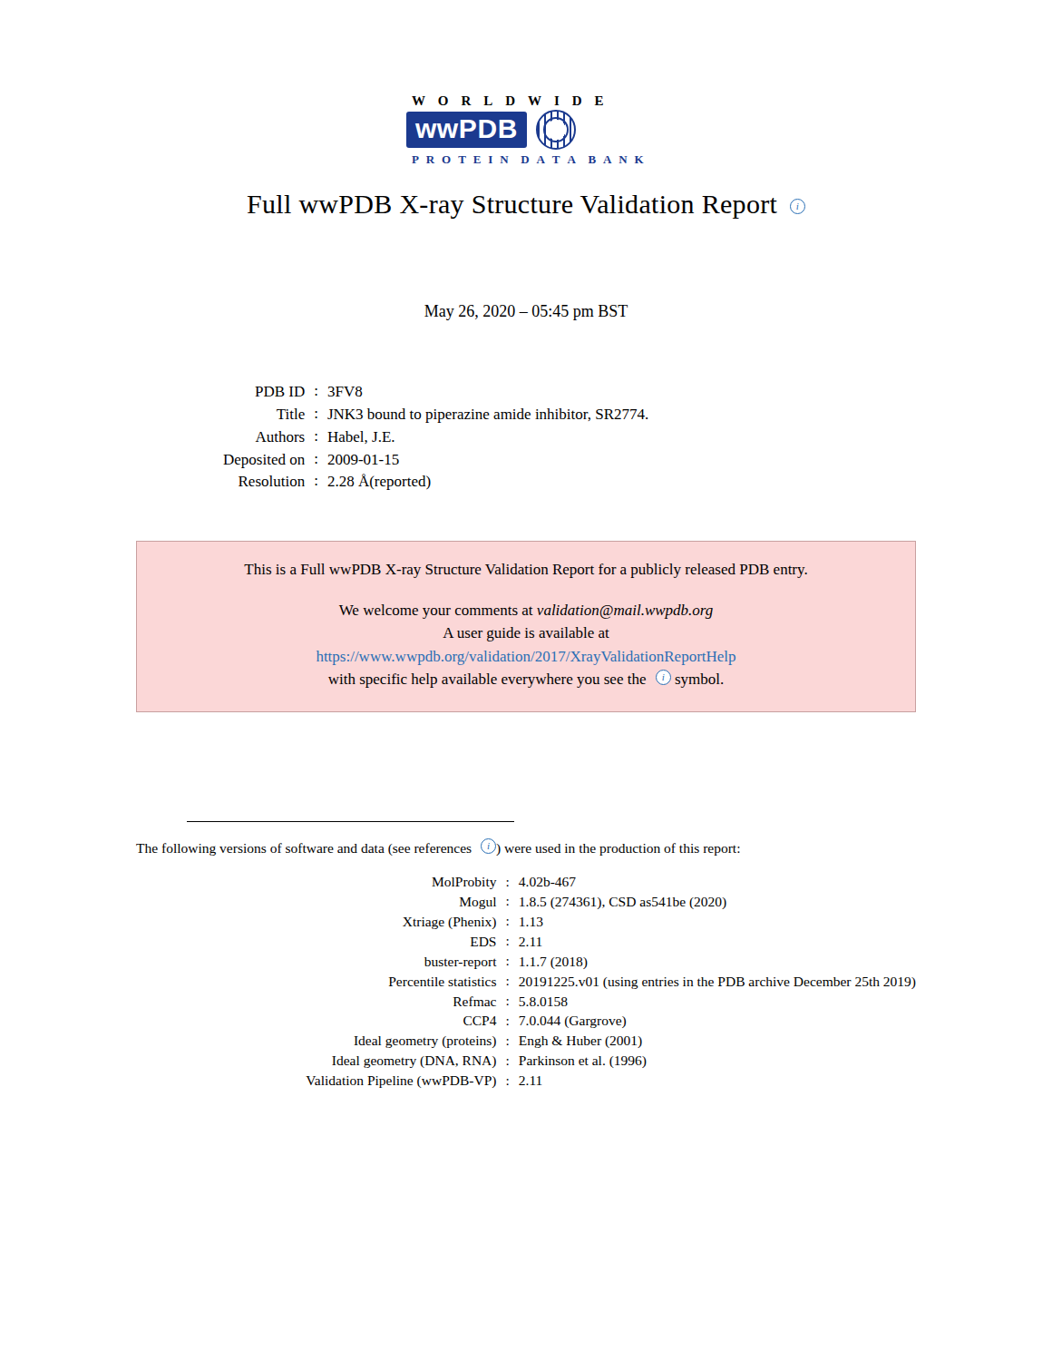W O R L D W I D E
ww PDB
P R O T E I N D A T A B A N K
Full wwPDB X-ray Structure Validation Report i
May 26, 2020 – 05:45 pm BST
| PDB ID | : | 3FV8 |
| Title | : | JNK3 bound to piperazine amide inhibitor, SR2774. |
| Authors | : | Habel, J.E. |
| Deposited on | : | 2009-01-15 |
| Resolution | : | 2.28 Å(reported) |
This is a Full wwPDB X-ray Structure Validation Report for a publicly released PDB entry.
We welcome your comments at validation@mail.wwpdb.org
A user guide is available at
https://www.wwpdb.org/validation/2017/XrayValidationReportHelp
with specific help available everywhere you see the i symbol.
The following versions of software and data (see references i) were used in the production of this report:
| MolProbity | : | 4.02b-467 |
| Mogul | : | 1.8.5 (274361), CSD as541be (2020) |
| Xtriage (Phenix) | : | 1.13 |
| EDS | : | 2.11 |
| buster-report | : | 1.1.7 (2018) |
| Percentile statistics | : | 20191225.v01 (using entries in the PDB archive December 25th 2019) |
| Refmac | : | 5.8.0158 |
| CCP4 | : | 7.0.044 (Gargrove) |
| Ideal geometry (proteins) | : | Engh & Huber (2001) |
| Ideal geometry (DNA, RNA) | : | Parkinson et al. (1996) |
| Validation Pipeline (wwPDB-VP) | : | 2.11 |